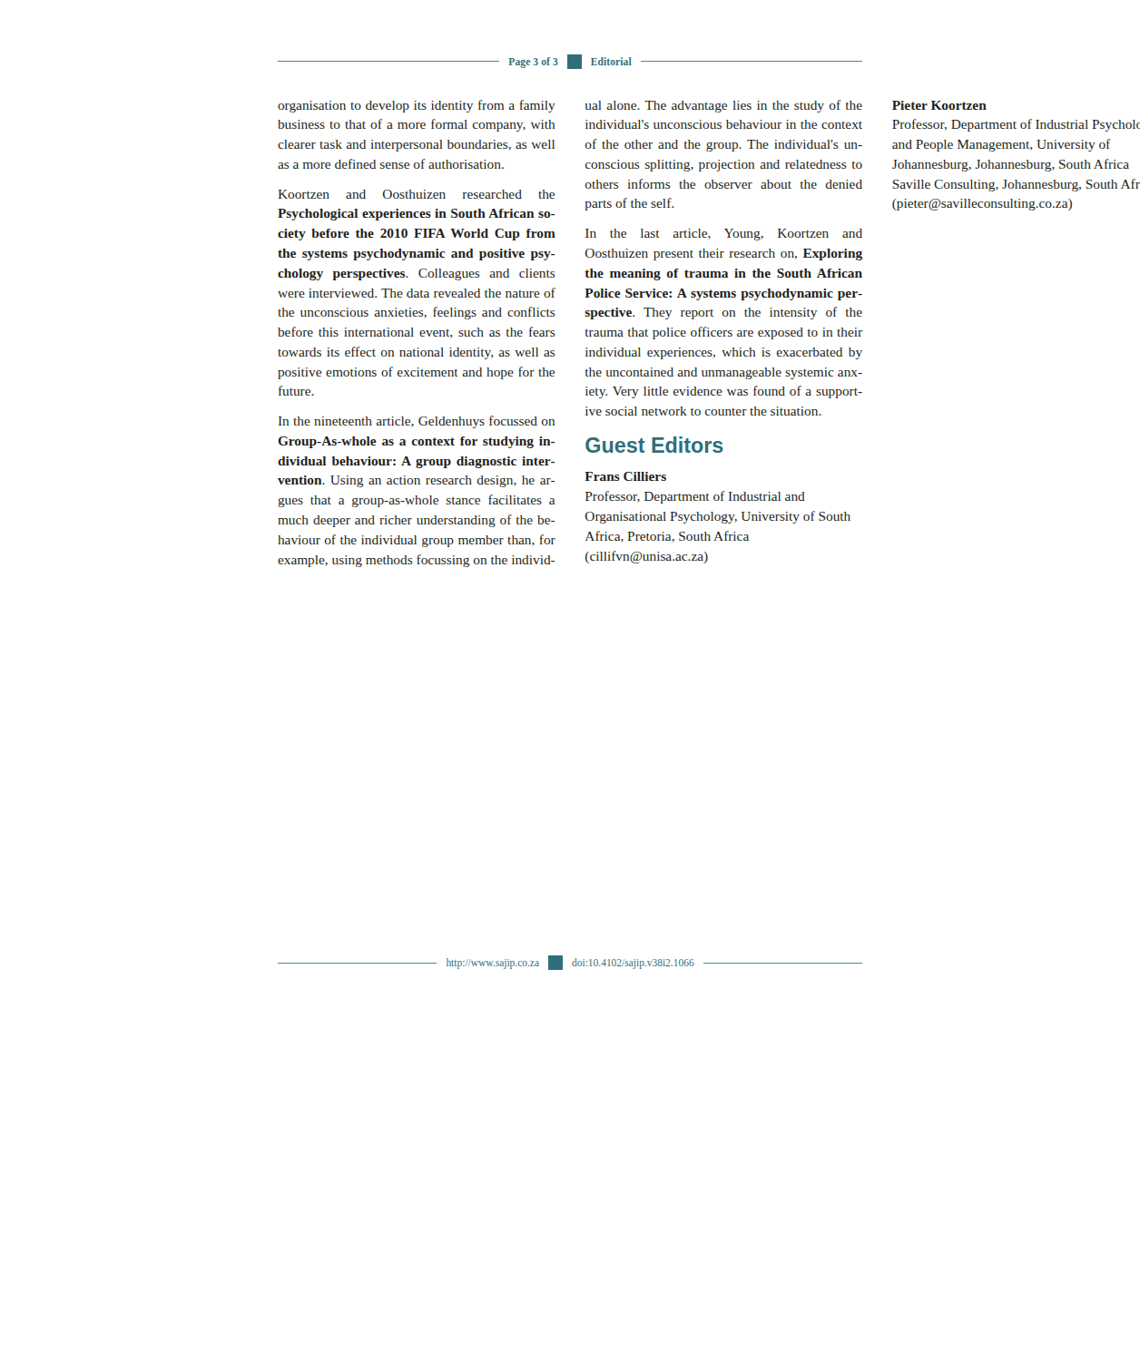Page 3 of 3 Editorial
organisation to develop its identity from a family business to that of a more formal company, with clearer task and interpersonal boundaries, as well as a more defined sense of authorisation.
Koortzen and Oosthuizen researched the Psychological experiences in South African society before the 2010 FIFA World Cup from the systems psychodynamic and positive psychology perspectives. Colleagues and clients were interviewed. The data revealed the nature of the unconscious anxieties, feelings and conflicts before this international event, such as the fears towards its effect on national identity, as well as positive emotions of excitement and hope for the future.
In the nineteenth article, Geldenhuys focussed on Group-As-whole as a context for studying individual behaviour: A group diagnostic intervention. Using an action research design, he argues that a group-as-whole stance facilitates a much deeper and richer understanding of the behaviour of the individual group member than, for example, using methods focussing on the individual alone. The advantage lies in the study of the individual's unconscious behaviour in the context of the other and the group. The individual's unconscious splitting, projection and relatedness to others informs the observer about the denied parts of the self.
In the last article, Young, Koortzen and Oosthuizen present their research on, Exploring the meaning of trauma in the South African Police Service: A systems psychodynamic perspective. They report on the intensity of the trauma that police officers are exposed to in their individual experiences, which is exacerbated by the uncontained and unmanageable systemic anxiety. Very little evidence was found of a supportive social network to counter the situation.
Guest Editors
Frans Cilliers
Professor, Department of Industrial and Organisational Psychology, University of South Africa, Pretoria, South Africa (cillifvn@unisa.ac.za)
Pieter Koortzen
Professor, Department of Industrial Psychology and People Management, University of Johannesburg, Johannesburg, South Africa
Saville Consulting, Johannesburg, South Africa (pieter@savilleconsulting.co.za)
http://www.sajip.co.za doi:10.4102/sajip.v38i2.1066